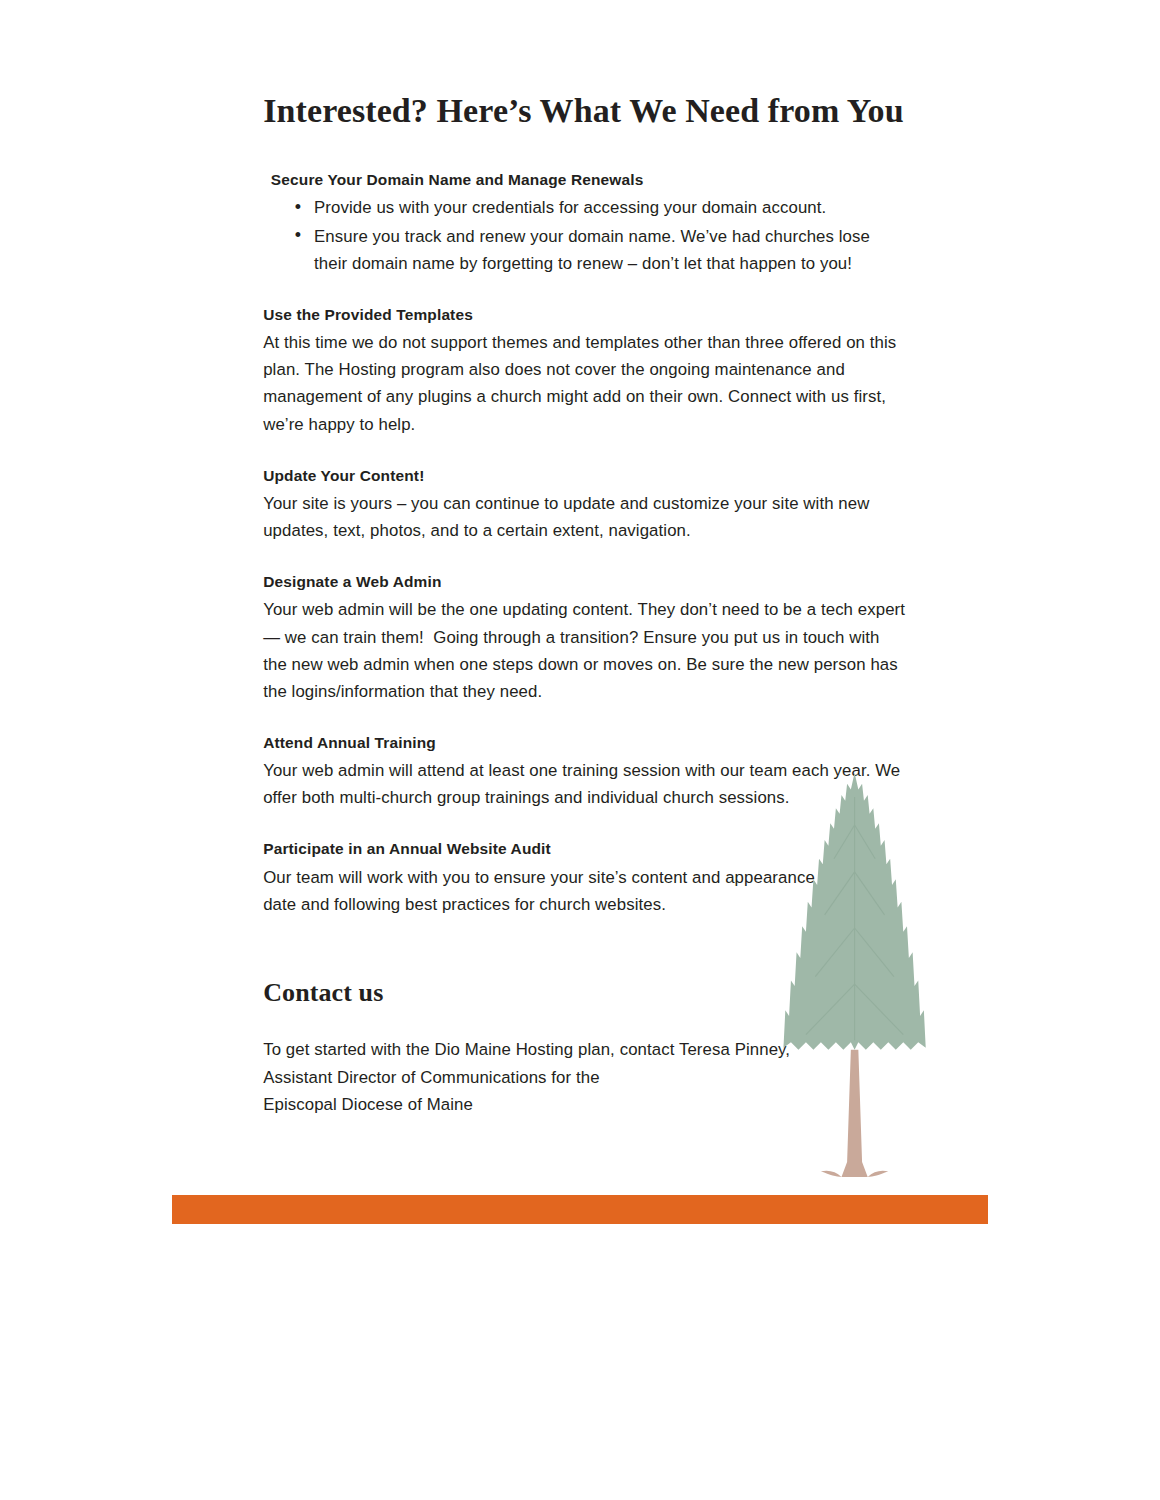Interested? Here’s What We Need from You
Secure Your Domain Name and Manage Renewals
Provide us with your credentials for accessing your domain account.
Ensure you track and renew your domain name. We’ve had churches lose their domain name by forgetting to renew – don’t let that happen to you!
Use the Provided Templates
At this time we do not support themes and templates other than three offered on this plan. The Hosting program also does not cover the ongoing maintenance and management of any plugins a church might add on their own. Connect with us first, we’re happy to help.
Update Your Content!
Your site is yours – you can continue to update and customize your site with new updates, text, photos, and to a certain extent, navigation.
Designate a Web Admin
Your web admin will be the one updating content. They don’t need to be a tech expert — we can train them! Going through a transition? Ensure you put us in touch with the new web admin when one steps down or moves on. Be sure the new person has the logins/information that they need.
Attend Annual Training
Your web admin will attend at least one training session with our team each year. We offer both multi-church group trainings and individual church sessions.
Participate in an Annual Website Audit
Our team will work with you to ensure your site’s content and appearance is up-to-date and following best practices for church websites.
Contact us
To get started with the Dio Maine Hosting plan, contact Teresa Pinney,
Assistant Director of Communications for the
Episcopal Diocese of Maine